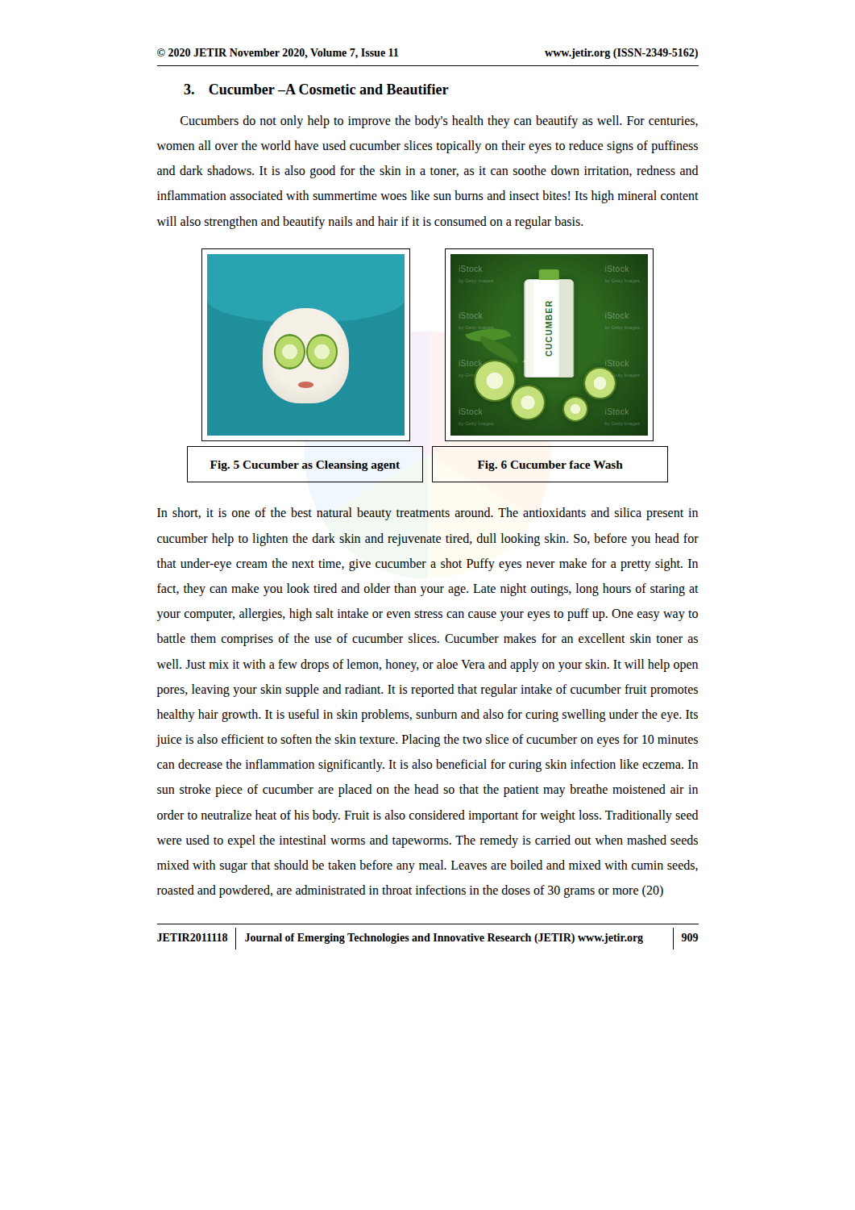© 2020 JETIR November 2020, Volume 7, Issue 11 www.jetir.org (ISSN-2349-5162)
3. Cucumber –A Cosmetic and Beautifier
Cucumbers do not only help to improve the body's health they can beautify as well. For centuries, women all over the world have used cucumber slices topically on their eyes to reduce signs of puffiness and dark shadows. It is also good for the skin in a toner, as it can soothe down irritation, redness and inflammation associated with summertime woes like sun burns and insect bites! Its high mineral content will also strengthen and beautify nails and hair if it is consumed on a regular basis.
iStock by Getty Images iStock by Getty Images iStock by Getty Images iStock by Getty Images iStock by Getty Images iStock by Getty Images iStock by Getty Images iStock by Getty Images
✦
CUCUMBER
Fig. 5 Cucumber as Cleansing agent
Fig. 6 Cucumber face Wash
In short, it is one of the best natural beauty treatments around. The antioxidants and silica present in cucumber help to lighten the dark skin and rejuvenate tired, dull looking skin. So, before you head for that under-eye cream the next time, give cucumber a shot Puffy eyes never make for a pretty sight. In fact, they can make you look tired and older than your age. Late night outings, long hours of staring at your computer, allergies, high salt intake or even stress can cause your eyes to puff up. One easy way to battle them comprises of the use of cucumber slices. Cucumber makes for an excellent skin toner as well. Just mix it with a few drops of lemon, honey, or aloe Vera and apply on your skin. It will help open pores, leaving your skin supple and radiant. It is reported that regular intake of cucumber fruit promotes healthy hair growth. It is useful in skin problems, sunburn and also for curing swelling under the eye. Its juice is also efficient to soften the skin texture. Placing the two slice of cucumber on eyes for 10 minutes can decrease the inflammation significantly. It is also beneficial for curing skin infection like eczema. In sun stroke piece of cucumber are placed on the head so that the patient may breathe moistened air in order to neutralize heat of his body. Fruit is also considered important for weight loss. Traditionally seed were used to expel the intestinal worms and tapeworms. The remedy is carried out when mashed seeds mixed with sugar that should be taken before any meal. Leaves are boiled and mixed with cumin seeds, roasted and powdered, are administrated in throat infections in the doses of 30 grams or more (20)
JETIR2011118 Journal of Emerging Technologies and Innovative Research (JETIR) www.jetir.org 909